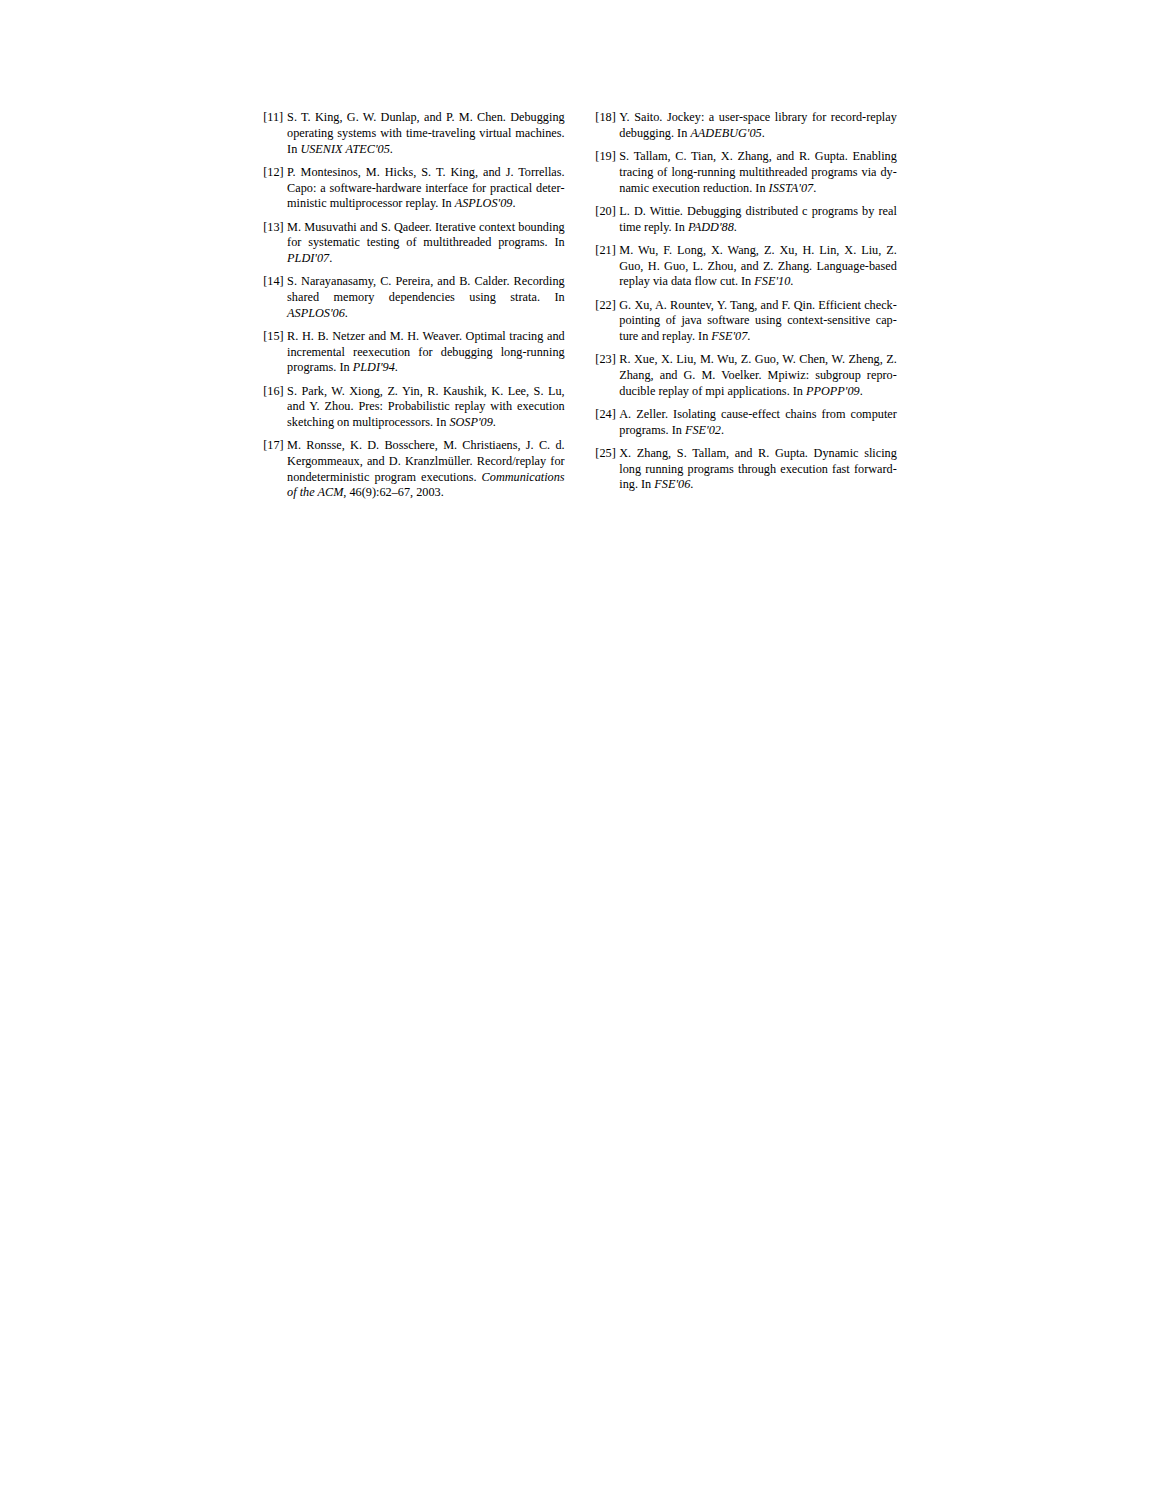[11] S. T. King, G. W. Dunlap, and P. M. Chen. Debugging operating systems with time-traveling virtual machines. In USENIX ATEC'05.
[12] P. Montesinos, M. Hicks, S. T. King, and J. Torrellas. Capo: a software-hardware interface for practical deterministic multiprocessor replay. In ASPLOS'09.
[13] M. Musuvathi and S. Qadeer. Iterative context bounding for systematic testing of multithreaded programs. In PLDI'07.
[14] S. Narayanasamy, C. Pereira, and B. Calder. Recording shared memory dependencies using strata. In ASPLOS'06.
[15] R. H. B. Netzer and M. H. Weaver. Optimal tracing and incremental reexecution for debugging long-running programs. In PLDI'94.
[16] S. Park, W. Xiong, Z. Yin, R. Kaushik, K. Lee, S. Lu, and Y. Zhou. Pres: Probabilistic replay with execution sketching on multiprocessors. In SOSP'09.
[17] M. Ronsse, K. D. Bosschere, M. Christiaens, J. C. d. Kergommeaux, and D. Kranzlmüller. Record/replay for nondeterministic program executions. Communications of the ACM, 46(9):62–67, 2003.
[18] Y. Saito. Jockey: a user-space library for record-replay debugging. In AADEBUG'05.
[19] S. Tallam, C. Tian, X. Zhang, and R. Gupta. Enabling tracing of long-running multithreaded programs via dynamic execution reduction. In ISSTA'07.
[20] L. D. Wittie. Debugging distributed c programs by real time reply. In PADD'88.
[21] M. Wu, F. Long, X. Wang, Z. Xu, H. Lin, X. Liu, Z. Guo, H. Guo, L. Zhou, and Z. Zhang. Language-based replay via data flow cut. In FSE'10.
[22] G. Xu, A. Rountev, Y. Tang, and F. Qin. Efficient checkpointing of java software using context-sensitive capture and replay. In FSE'07.
[23] R. Xue, X. Liu, M. Wu, Z. Guo, W. Chen, W. Zheng, Z. Zhang, and G. M. Voelker. Mpiwiz: subgroup reproducible replay of mpi applications. In PPOPP'09.
[24] A. Zeller. Isolating cause-effect chains from computer programs. In FSE'02.
[25] X. Zhang, S. Tallam, and R. Gupta. Dynamic slicing long running programs through execution fast forwarding. In FSE'06.